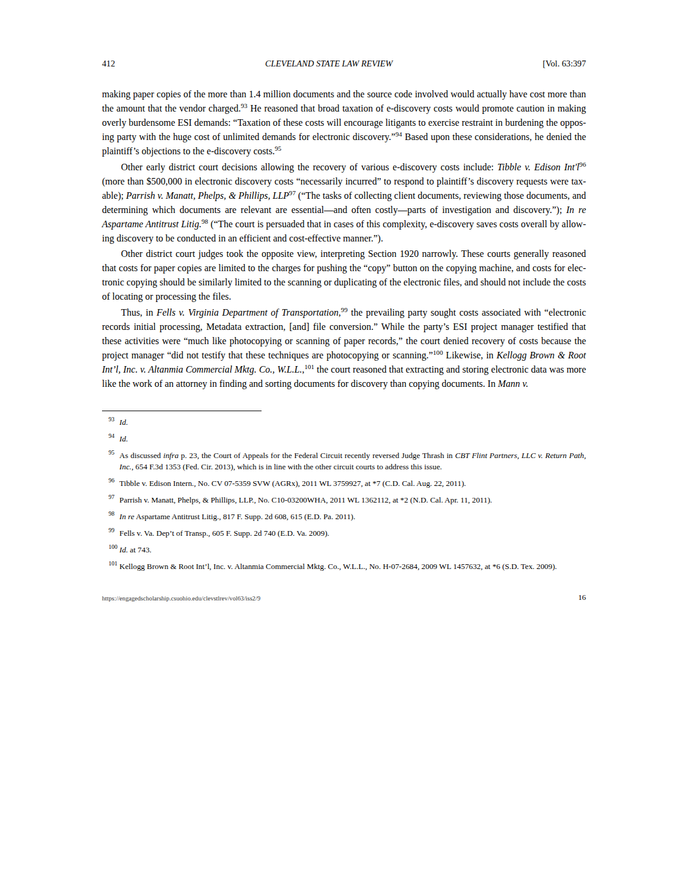412 CLEVELAND STATE LAW REVIEW [Vol. 63:397
making paper copies of the more than 1.4 million documents and the source code involved would actually have cost more than the amount that the vendor charged.93 He reasoned that broad taxation of e-discovery costs would promote caution in making overly burdensome ESI demands: “Taxation of these costs will encourage litigants to exercise restraint in burdening the opposing party with the huge cost of unlimited demands for electronic discovery.”94 Based upon these considerations, he denied the plaintiff’s objections to the e-discovery costs.95
Other early district court decisions allowing the recovery of various e-discovery costs include: Tibble v. Edison Int'l96 (more than $500,000 in electronic discovery costs “necessarily incurred” to respond to plaintiff’s discovery requests were taxable); Parrish v. Manatt, Phelps, & Phillips, LLP97 (“The tasks of collecting client documents, reviewing those documents, and determining which documents are relevant are essential—and often costly—parts of investigation and discovery.”); In re Aspartame Antitrust Litig.98 (“The court is persuaded that in cases of this complexity, e-discovery saves costs overall by allowing discovery to be conducted in an efficient and cost-effective manner.”).
Other district court judges took the opposite view, interpreting Section 1920 narrowly. These courts generally reasoned that costs for paper copies are limited to the charges for pushing the “copy” button on the copying machine, and costs for electronic copying should be similarly limited to the scanning or duplicating of the electronic files, and should not include the costs of locating or processing the files.
Thus, in Fells v. Virginia Department of Transportation,99 the prevailing party sought costs associated with “electronic records initial processing, Metadata extraction, [and] file conversion.” While the party’s ESI project manager testified that these activities were “much like photocopying or scanning of paper records,” the court denied recovery of costs because the project manager “did not testify that these techniques are photocopying or scanning.”100 Likewise, in Kellogg Brown & Root Int’l, Inc. v. Altanmia Commercial Mktg. Co., W.L.L.,101 the court reasoned that extracting and storing electronic data was more like the work of an attorney in finding and sorting documents for discovery than copying documents. In Mann v.
Id.
Id.
As discussed infra p. 23, the Court of Appeals for the Federal Circuit recently reversed Judge Thrash in CBT Flint Partners, LLC v. Return Path, Inc., 654 F.3d 1353 (Fed. Cir. 2013), which is in line with the other circuit courts to address this issue.
Tibble v. Edison Intern., No. CV 07-5359 SVW (AGRx), 2011 WL 3759927, at *7 (C.D. Cal. Aug. 22, 2011).
Parrish v. Manatt, Phelps, & Phillips, LLP., No. C10-03200WHA, 2011 WL 1362112, at *2 (N.D. Cal. Apr. 11, 2011).
In re Aspartame Antitrust Litig., 817 F. Supp. 2d 608, 615 (E.D. Pa. 2011).
Fells v. Va. Dep’t of Transp., 605 F. Supp. 2d 740 (E.D. Va. 2009).
Id. at 743.
Kellogg Brown & Root Int’l, Inc. v. Altanmia Commercial Mktg. Co., W.L.L., No. H-07-2684, 2009 WL 1457632, at *6 (S.D. Tex. 2009).
https://engagedscholarship.csuohio.edu/clevstlrev/vol63/iss2/9 16